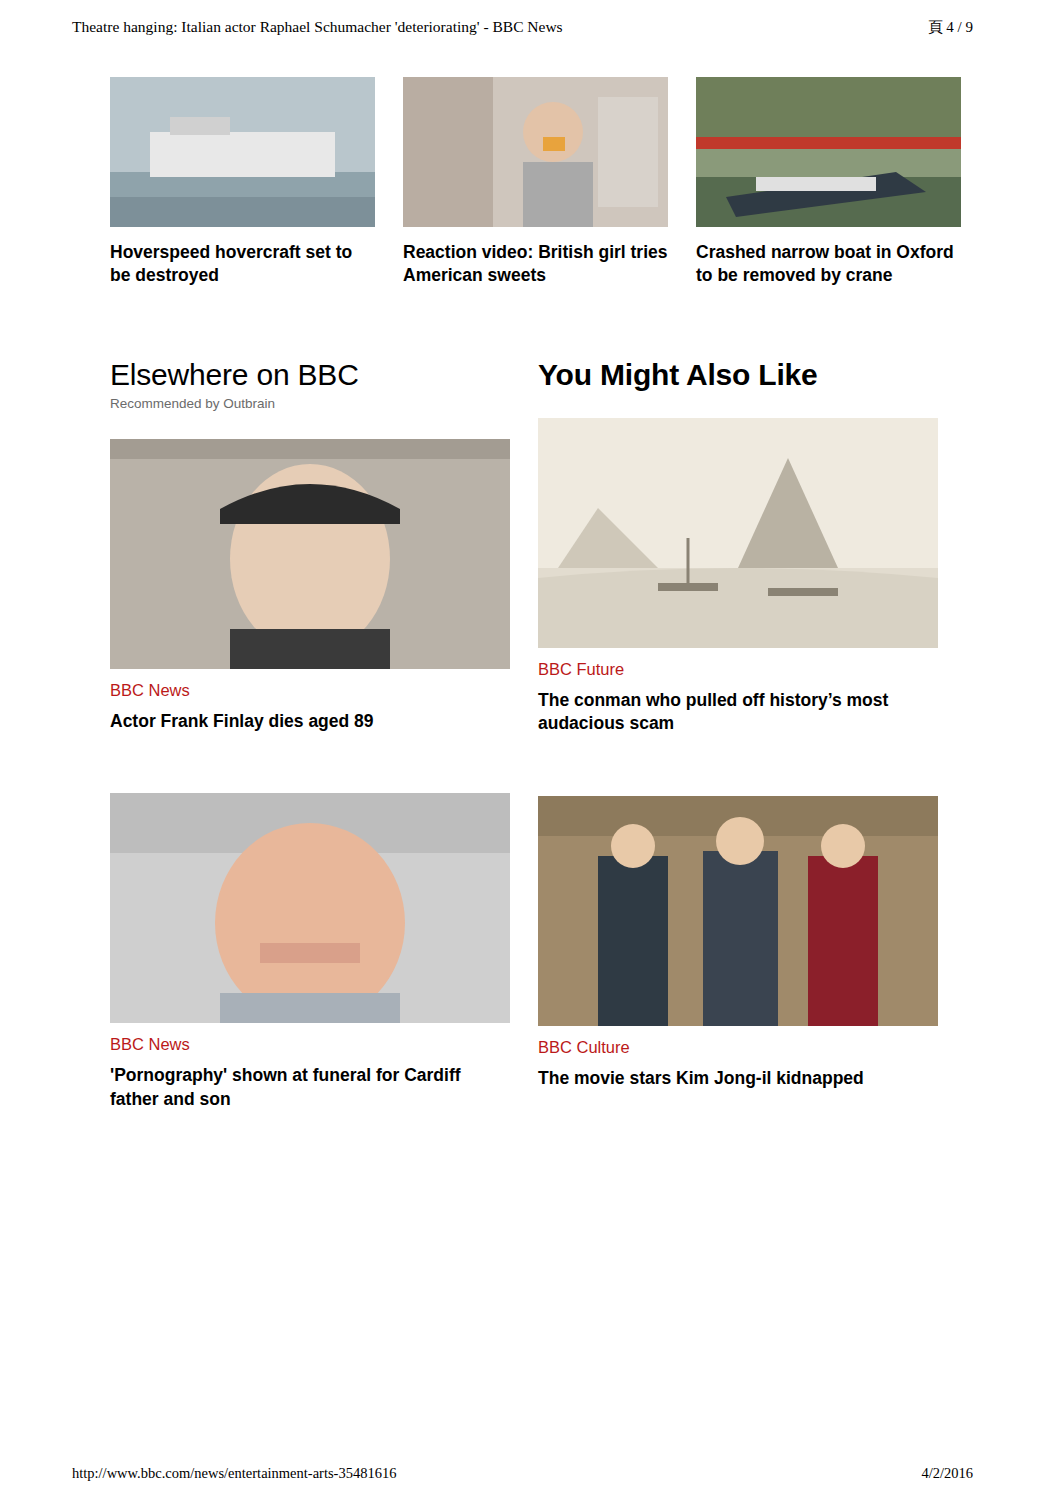Theatre hanging: Italian actor Raphael Schumacher 'deteriorating' - BBC News
頁 4 / 9
Hoverspeed hovercraft set to be destroyed
Reaction video: British girl tries American sweets
Crashed narrow boat in Oxford to be removed by crane
Elsewhere on BBC
Recommended by Outbrain
BBC News
Actor Frank Finlay dies aged 89
BBC News
'Pornography' shown at funeral for Cardiff father and son
You Might Also Like
BBC Future
The conman who pulled off history’s most audacious scam
BBC Culture
The movie stars Kim Jong-il kidnapped
http://www.bbc.com/news/entertainment-arts-35481616
4/2/2016